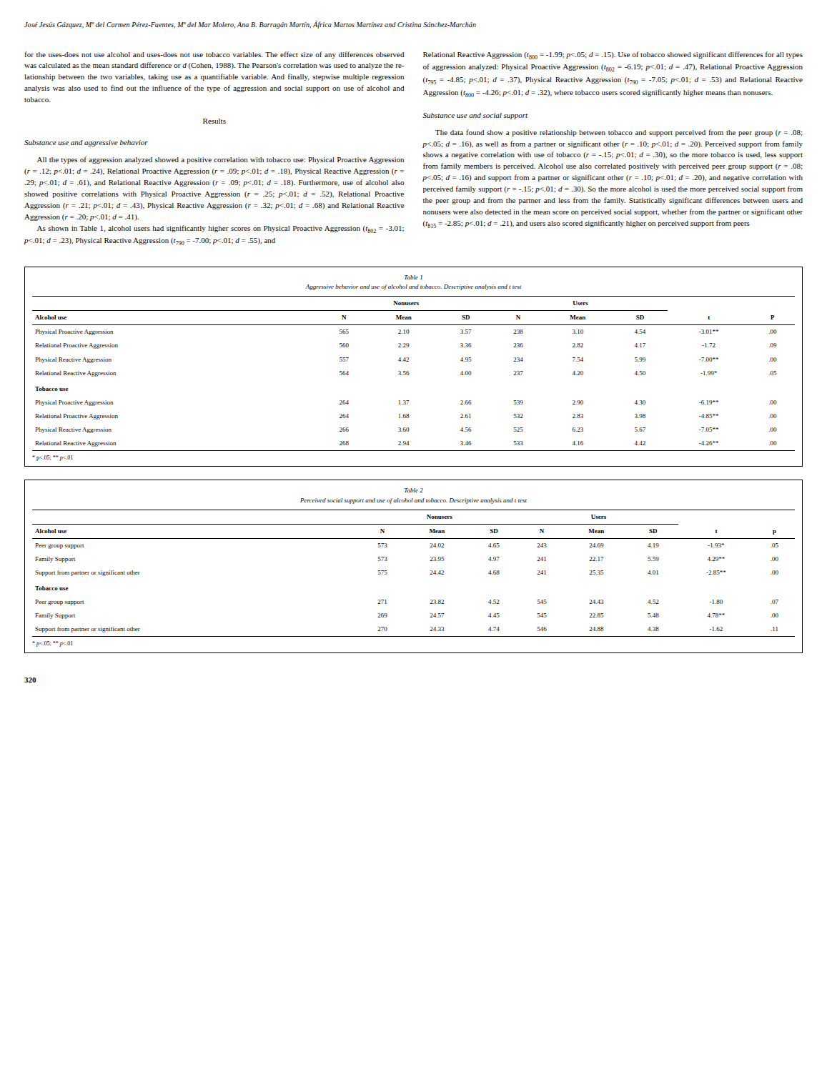José Jesús Gázquez, Mª del Carmen Pérez-Fuentes, Mª del Mar Molero, Ana B. Barragán Martín, África Martos Martínez and Cristina Sánchez-Marchán
for the uses-does not use alcohol and uses-does not use tobacco variables. The effect size of any differences observed was calculated as the mean standard difference or d (Cohen, 1988). The Pearson's correlation was used to analyze the relationship between the two variables, taking use as a quantifiable variable. And finally, stepwise multiple regression analysis was also used to find out the influence of the type of aggression and social support on use of alcohol and tobacco.
Results
Substance use and aggressive behavior
All the types of aggression analyzed showed a positive correlation with tobacco use: Physical Proactive Aggression (r = .12; p<.01; d = .24), Relational Proactive Aggression (r = .09; p<.01; d = .18), Physical Reactive Aggression (r = .29; p<.01; d = .61), and Relational Reactive Aggression (r = .09; p<.01; d = .18). Furthermore, use of alcohol also showed positive correlations with Physical Proactive Aggression (r = .25; p<.01; d = .52), Relational Proactive Aggression (r = .21; p<.01; d = .43), Physical Reactive Aggression (r = .32; p<.01; d = .68) and Relational Reactive Aggression (r = .20; p<.01; d = .41).
As shown in Table 1, alcohol users had significantly higher scores on Physical Proactive Aggression (t802 = -3.01; p<.01; d = .23), Physical Reactive Aggression (t790 = -7.00; p<.01; d = .55), and
Relational Reactive Aggression (t800 = -1.99; p<.05; d = .15). Use of tobacco showed significant differences for all types of aggression analyzed: Physical Proactive Aggression (t802 = -6.19; p<.01; d = .47), Relational Proactive Aggression (t795 = -4.85; p<.01; d = .37), Physical Reactive Aggression (t790 = -7.05; p<.01; d = .53) and Relational Reactive Aggression (t800 = -4.26; p<.01; d = .32), where tobacco users scored significantly higher means than nonusers.
Substance use and social support
The data found show a positive relationship between tobacco and support perceived from the peer group (r = .08; p<.05; d = .16), as well as from a partner or significant other (r = .10; p<.01; d = .20). Perceived support from family shows a negative correlation with use of tobacco (r = -.15; p<.01; d = .30), so the more tobacco is used, less support from family members is perceived. Alcohol use also correlated positively with perceived peer group support (r = .08; p<.05; d = .16) and support from a partner or significant other (r = .10; p<.01; d = .20), and negative correlation with perceived family support (r = -.15; p<.01; d = .30). So the more alcohol is used the more perceived social support from the peer group and from the partner and less from the family. Statistically significant differences between users and nonusers were also detected in the mean score on perceived social support, whether from the partner or significant other (t815 = -2.85; p<.01; d = .21), and users also scored significantly higher on perceived support from peers
Table 1 Aggressive behavior and use of alcohol and tobacco. Descriptive analysis and t test
| | Nonusers | Users | t | P |
| --- | --- | --- | --- | --- |
| Alcohol use | N | Mean | SD | N | Mean | SD |
| Physical Proactive Aggression | 565 | 2.10 | 3.57 | 238 | 3.10 | 4.54 | -3.01** | .00 |
| Relational Proactive Aggression | 560 | 2.29 | 3.36 | 236 | 2.82 | 4.17 | -1.72 | .09 |
| Physical Reactive Aggression | 557 | 4.42 | 4.95 | 234 | 7.54 | 5.99 | -7.00** | .00 |
| Relational Reactive Aggression | 564 | 3.56 | 4.00 | 237 | 4.20 | 4.50 | -1.99* | .05 |
| Tobacco use |
| Physical Proactive Aggression | 264 | 1.37 | 2.66 | 539 | 2.90 | 4.30 | -6.19** | .00 |
| Relational Proactive Aggression | 264 | 1.68 | 2.61 | 532 | 2.83 | 3.98 | -4.85** | .00 |
| Physical Reactive Aggression | 266 | 3.60 | 4.56 | 525 | 6.23 | 5.67 | -7.05** | .00 |
| Relational Reactive Aggression | 268 | 2.94 | 3.46 | 533 | 4.16 | 4.42 | -4.26** | .00 |
* p<.05; ** p<.01
Table 2 Perceived social support and use of alcohol and tobacco. Descriptive analysis and t test
| | Nonusers | Users | t | p |
| --- | --- | --- | --- | --- |
| Alcohol use | N | Mean | SD | N | Mean | SD |
| Peer group support | 573 | 24.02 | 4.65 | 243 | 24.69 | 4.19 | -1.93* | .05 |
| Family Support | 573 | 23.95 | 4.97 | 241 | 22.17 | 5.59 | 4.29** | .00 |
| Support from partner or significant other | 575 | 24.42 | 4.68 | 241 | 25.35 | 4.01 | -2.85** | .00 |
| Tobacco use |
| Peer group support | 271 | 23.82 | 4.52 | 545 | 24.43 | 4.52 | -1.80 | .07 |
| Family Support | 269 | 24.57 | 4.45 | 545 | 22.85 | 5.48 | 4.78** | .00 |
| Support from partner or significant other | 270 | 24.33 | 4.74 | 546 | 24.88 | 4.38 | -1.62 | .11 |
* p<.05; ** p<.01
320